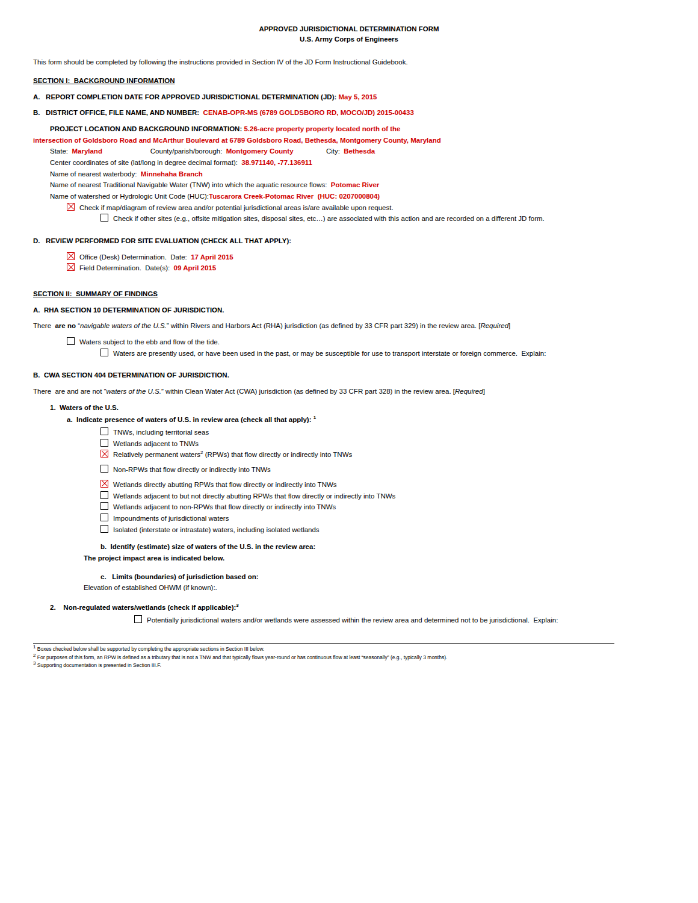APPROVED JURISDICTIONAL DETERMINATION FORM
U.S. Army Corps of Engineers
This form should be completed by following the instructions provided in Section IV of the JD Form Instructional Guidebook.
SECTION I: BACKGROUND INFORMATION
A. REPORT COMPLETION DATE FOR APPROVED JURISDICTIONAL DETERMINATION (JD): May 5, 2015
B. DISTRICT OFFICE, FILE NAME, AND NUMBER: CENAB-OPR-MS (6789 GOLDSBORO RD, MOCO/JD) 2015-00433
PROJECT LOCATION AND BACKGROUND INFORMATION: 5.26-acre property property located north of the
intersection of Goldsboro Road and McArthur Boulevard at 6789 Goldsboro Road, Bethesda, Montgomery County, Maryland
State: Maryland County/parish/borough: Montgomery County City: Bethesda
Center coordinates of site (lat/long in degree decimal format): 38.971140, -77.136911
Name of nearest waterbody: Minnehaha Branch
Name of nearest Traditional Navigable Water (TNW) into which the aquatic resource flows: Potomac River
Name of watershed or Hydrologic Unit Code (HUC):Tuscarora Creek-Potomac River (HUC: 0207000804)
Check if map/diagram of review area and/or potential jurisdictional areas is/are available upon request.
Check if other sites (e.g., offsite mitigation sites, disposal sites, etc…) are associated with this action and are recorded on a different JD form.
D. REVIEW PERFORMED FOR SITE EVALUATION (CHECK ALL THAT APPLY):
Office (Desk) Determination. Date: 17 April 2015
Field Determination. Date(s): 09 April 2015
SECTION II: SUMMARY OF FINDINGS
A. RHA SECTION 10 DETERMINATION OF JURISDICTION.
There are no “navigable waters of the U.S.” within Rivers and Harbors Act (RHA) jurisdiction (as defined by 33 CFR part 329) in the review area. [Required]
Waters subject to the ebb and flow of the tide.
Waters are presently used, or have been used in the past, or may be susceptible for use to transport interstate or foreign commerce. Explain:
B. CWA SECTION 404 DETERMINATION OF JURISDICTION.
There are and are not “waters of the U.S.” within Clean Water Act (CWA) jurisdiction (as defined by 33 CFR part 328) in the review area. [Required]
1. Waters of the U.S.
a. Indicate presence of waters of U.S. in review area (check all that apply): 1
TNWs, including territorial seas
Wetlands adjacent to TNWs
Relatively permanent waters2 (RPWs) that flow directly or indirectly into TNWs
Non-RPWs that flow directly or indirectly into TNWs
Wetlands directly abutting RPWs that flow directly or indirectly into TNWs
Wetlands adjacent to but not directly abutting RPWs that flow directly or indirectly into TNWs
Wetlands adjacent to non-RPWs that flow directly or indirectly into TNWs
Impoundments of jurisdictional waters
Isolated (interstate or intrastate) waters, including isolated wetlands
b. Identify (estimate) size of waters of the U.S. in the review area:
The project impact area is indicated below.
c. Limits (boundaries) of jurisdiction based on:
Elevation of established OHWM (if known):.
2. Non-regulated waters/wetlands (check if applicable):3
Potentially jurisdictional waters and/or wetlands were assessed within the review area and determined not to be jurisdictional. Explain:
1 Boxes checked below shall be supported by completing the appropriate sections in Section III below.
2 For purposes of this form, an RPW is defined as a tributary that is not a TNW and that typically flows year-round or has continuous flow at least “seasonally” (e.g., typically 3 months).
3 Supporting documentation is presented in Section III.F.